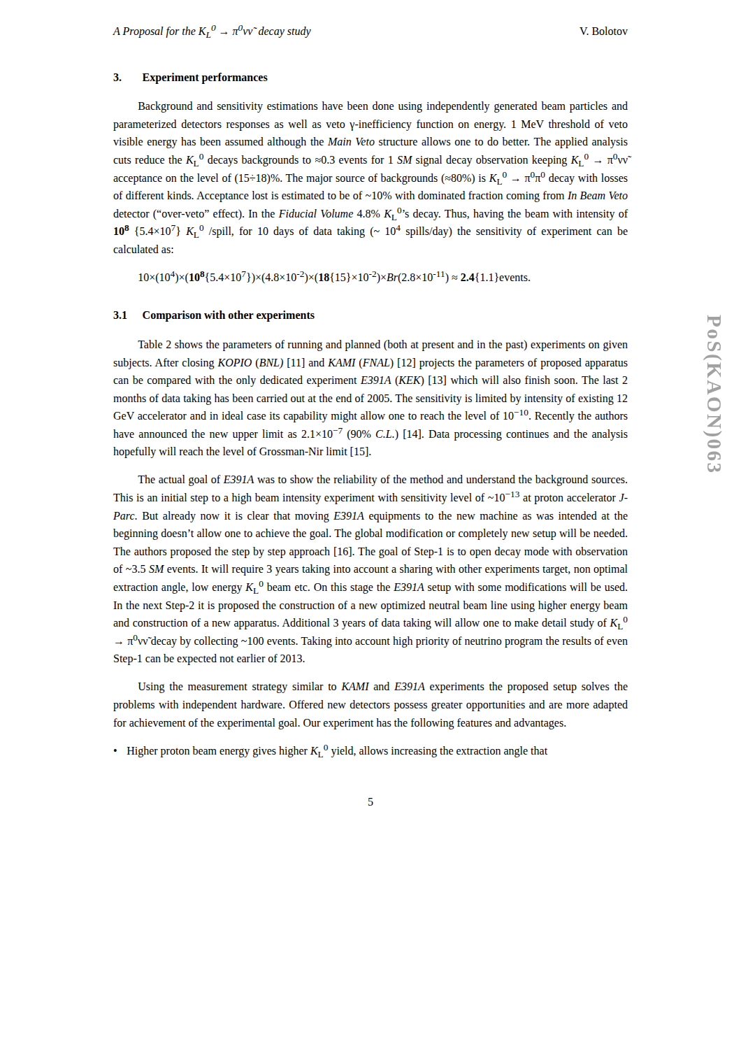PoS(KAON)063
A Proposal for the KL0 → π0νν̃ decay study V. Bolotov
3. Experiment performances
Background and sensitivity estimations have been done using independently generated beam particles and parameterized detectors responses as well as veto γ-inefficiency function on energy. 1 MeV threshold of veto visible energy has been assumed although the Main Veto structure allows one to do better. The applied analysis cuts reduce the KL0 decays backgrounds to ≈0.3 events for 1 SM signal decay observation keeping KL0 → π0νν̃ acceptance on the level of (15÷18)%. The major source of backgrounds (≈80%) is KL0 → π0π0 decay with losses of different kinds. Acceptance lost is estimated to be of ~10% with dominated fraction coming from In Beam Veto detector (“over-veto” effect). In the Fiducial Volume 4.8% KL0’s decay. Thus, having the beam with intensity of 108 {5.4×107} KL0 /spill, for 10 days of data taking (~ 104 spills/day) the sensitivity of experiment can be calculated as:
10×(104)×(108{5.4×107})×(4.8×10-2)×(18{15}×10-2)×Br(2.8×10-11) ≈ 2.4{1.1}events.
3.1 Comparison with other experiments
Table 2 shows the parameters of running and planned (both at present and in the past) experiments on given subjects. After closing KOPIO (BNL) [11] and KAMI (FNAL) [12] projects the parameters of proposed apparatus can be compared with the only dedicated experiment E391A (KEK) [13] which will also finish soon. The last 2 months of data taking has been carried out at the end of 2005. The sensitivity is limited by intensity of existing 12 GeV accelerator and in ideal case its capability might allow one to reach the level of 10−10. Recently the authors have announced the new upper limit as 2.1×10−7 (90% C.L.) [14]. Data processing continues and the analysis hopefully will reach the level of Grossman-Nir limit [15].
The actual goal of E391A was to show the reliability of the method and understand the background sources. This is an initial step to a high beam intensity experiment with sensitivity level of ~10−13 at proton accelerator J-Parc. But already now it is clear that moving E391A equipments to the new machine as was intended at the beginning doesn’t allow one to achieve the goal. The global modification or completely new setup will be needed. The authors proposed the step by step approach [16]. The goal of Step-1 is to open decay mode with observation of ~3.5 SM events. It will require 3 years taking into account a sharing with other experiments target, non optimal extraction angle, low energy KL0 beam etc. On this stage the E391A setup with some modifications will be used. In the next Step-2 it is proposed the construction of a new optimized neutral beam line using higher energy beam and construction of a new apparatus. Additional 3 years of data taking will allow one to make detail study of KL0 → π0νν̃ decay by collecting ~100 events. Taking into account high priority of neutrino program the results of even Step-1 can be expected not earlier of 2013.
Using the measurement strategy similar to KAMI and E391A experiments the proposed setup solves the problems with independent hardware. Offered new detectors possess greater opportunities and are more adapted for achievement of the experimental goal. Our experiment has the following features and advantages.
Higher proton beam energy gives higher KL0 yield, allows increasing the extraction angle that
5